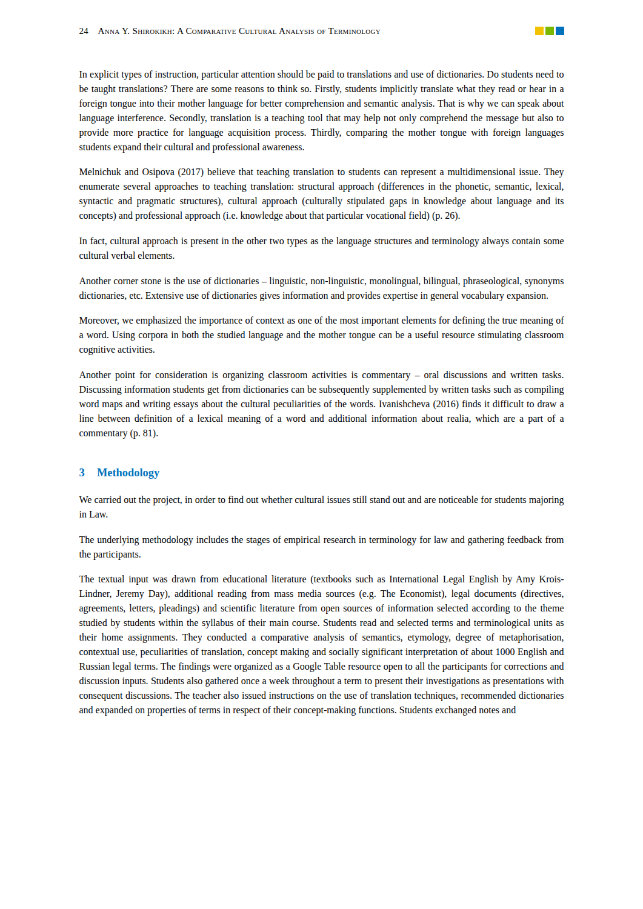24 Anna Y. Shirokikh: A Comparative Cultural Analysis of Terminology
In explicit types of instruction, particular attention should be paid to translations and use of dictionaries. Do students need to be taught translations? There are some reasons to think so. Firstly, students implicitly translate what they read or hear in a foreign tongue into their mother language for better comprehension and semantic analysis. That is why we can speak about language interference. Secondly, translation is a teaching tool that may help not only comprehend the message but also to provide more practice for language acquisition process. Thirdly, comparing the mother tongue with foreign languages students expand their cultural and professional awareness.
Melnichuk and Osipova (2017) believe that teaching translation to students can represent a multidimensional issue. They enumerate several approaches to teaching translation: structural approach (differences in the phonetic, semantic, lexical, syntactic and pragmatic structures), cultural approach (culturally stipulated gaps in knowledge about language and its concepts) and professional approach (i.e. knowledge about that particular vocational field) (p. 26).
In fact, cultural approach is present in the other two types as the language structures and terminology always contain some cultural verbal elements.
Another corner stone is the use of dictionaries – linguistic, non-linguistic, monolingual, bilingual, phraseological, synonyms dictionaries, etc. Extensive use of dictionaries gives information and provides expertise in general vocabulary expansion.
Moreover, we emphasized the importance of context as one of the most important elements for defining the true meaning of a word. Using corpora in both the studied language and the mother tongue can be a useful resource stimulating classroom cognitive activities.
Another point for consideration is organizing classroom activities is commentary – oral discussions and written tasks. Discussing information students get from dictionaries can be subsequently supplemented by written tasks such as compiling word maps and writing essays about the cultural peculiarities of the words. Ivanishcheva (2016) finds it difficult to draw a line between definition of a lexical meaning of a word and additional information about realia, which are a part of a commentary (p. 81).
3 Methodology
We carried out the project, in order to find out whether cultural issues still stand out and are noticeable for students majoring in Law.
The underlying methodology includes the stages of empirical research in terminology for law and gathering feedback from the participants.
The textual input was drawn from educational literature (textbooks such as International Legal English by Amy Krois-Lindner, Jeremy Day), additional reading from mass media sources (e.g. The Economist), legal documents (directives, agreements, letters, pleadings) and scientific literature from open sources of information selected according to the theme studied by students within the syllabus of their main course. Students read and selected terms and terminological units as their home assignments. They conducted a comparative analysis of semantics, etymology, degree of metaphorisation, contextual use, peculiarities of translation, concept making and socially significant interpretation of about 1000 English and Russian legal terms. The findings were organized as a Google Table resource open to all the participants for corrections and discussion inputs. Students also gathered once a week throughout a term to present their investigations as presentations with consequent discussions. The teacher also issued instructions on the use of translation techniques, recommended dictionaries and expanded on properties of terms in respect of their concept-making functions. Students exchanged notes and